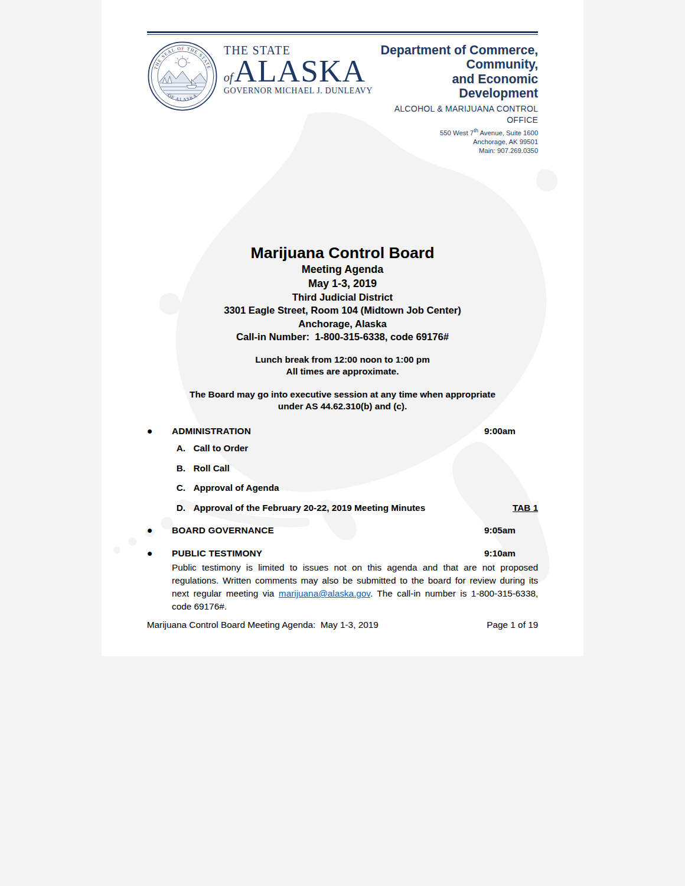THE SEAL OF THE STATE OF ALASKA
The State
of ALASKA
Governor Michael J. Dunleavy
Department of Commerce, Community,
and Economic Development
ALCOHOL & MARIJUANA CONTROL OFFICE
550 West 7th Avenue, Suite 1600
Anchorage, AK 99501
Main: 907.269.0350
Marijuana Control Board
Meeting Agenda
May 1-3, 2019
Third Judicial District
3301 Eagle Street, Room 104 (Midtown Job Center)
Anchorage, Alaska
Call-in Number: 1-800-315-6338, code 69176#
Lunch break from 12:00 noon to 1:00 pm
All times are approximate.
The Board may go into executive session at any time when appropriate
under AS 44.62.310(b) and (c).
●
ADMINISTRATION
9:00am
A. Call to Order
B. Roll Call
C. Approval of Agenda
D. Approval of the February 20-22, 2019 Meeting Minutes TAB 1
●
BOARD GOVERNANCE
9:05am
●
PUBLIC TESTIMONY
9:10am
Public testimony is limited to issues not on this agenda and that are not proposed regulations. Written comments may also be submitted to the board for review during its next regular meeting via marijuana@alaska.gov. The call-in number is 1-800-315-6338, code 69176#.
Marijuana Control Board Meeting Agenda: May 1-3, 2019
Page 1 of 19